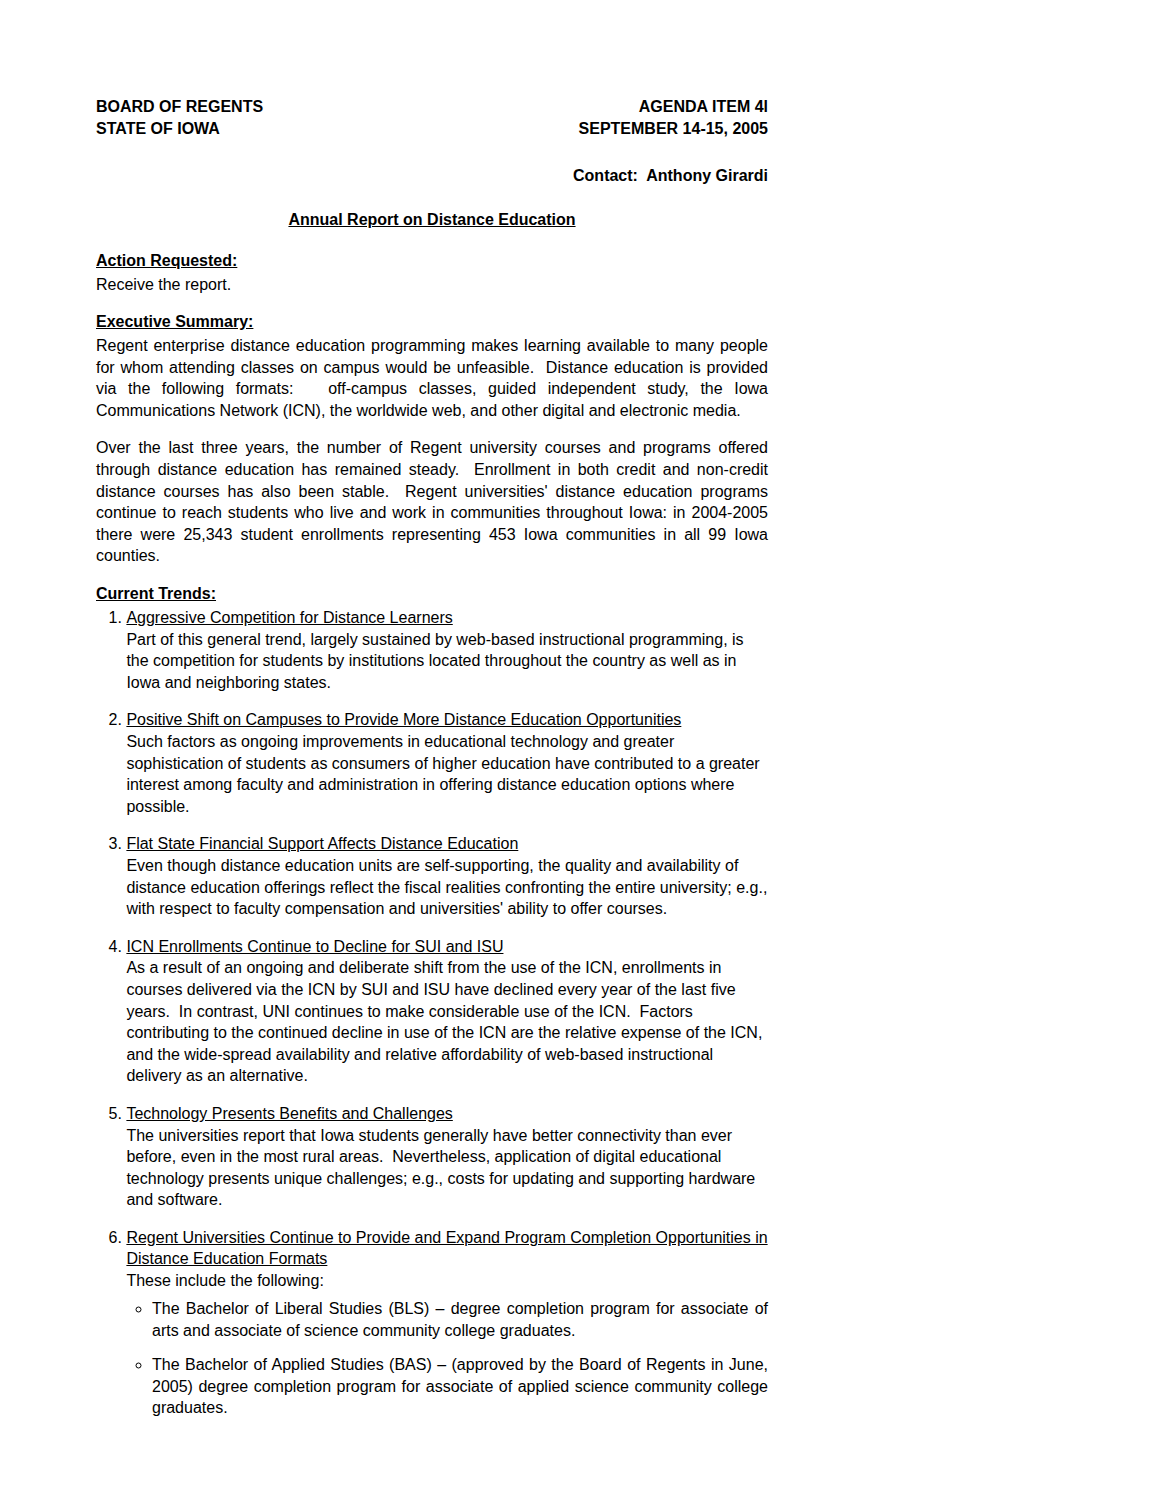BOARD OF REGENTS
STATE OF IOWA
AGENDA ITEM 4l
SEPTEMBER 14-15, 2005
Contact: Anthony Girardi
Annual Report on Distance Education
Action Requested:
Receive the report.
Executive Summary:
Regent enterprise distance education programming makes learning available to many people for whom attending classes on campus would be unfeasible. Distance education is provided via the following formats: off-campus classes, guided independent study, the Iowa Communications Network (ICN), the worldwide web, and other digital and electronic media.
Over the last three years, the number of Regent university courses and programs offered through distance education has remained steady. Enrollment in both credit and non-credit distance courses has also been stable. Regent universities' distance education programs continue to reach students who live and work in communities throughout Iowa: in 2004-2005 there were 25,343 student enrollments representing 453 Iowa communities in all 99 Iowa counties.
Current Trends:
Aggressive Competition for Distance Learners
Part of this general trend, largely sustained by web-based instructional programming, is the competition for students by institutions located throughout the country as well as in Iowa and neighboring states.
Positive Shift on Campuses to Provide More Distance Education Opportunities
Such factors as ongoing improvements in educational technology and greater sophistication of students as consumers of higher education have contributed to a greater interest among faculty and administration in offering distance education options where possible.
Flat State Financial Support Affects Distance Education
Even though distance education units are self-supporting, the quality and availability of distance education offerings reflect the fiscal realities confronting the entire university; e.g., with respect to faculty compensation and universities' ability to offer courses.
ICN Enrollments Continue to Decline for SUI and ISU
As a result of an ongoing and deliberate shift from the use of the ICN, enrollments in courses delivered via the ICN by SUI and ISU have declined every year of the last five years. In contrast, UNI continues to make considerable use of the ICN. Factors contributing to the continued decline in use of the ICN are the relative expense of the ICN, and the wide-spread availability and relative affordability of web-based instructional delivery as an alternative.
Technology Presents Benefits and Challenges
The universities report that Iowa students generally have better connectivity than ever before, even in the most rural areas. Nevertheless, application of digital educational technology presents unique challenges; e.g., costs for updating and supporting hardware and software.
Regent Universities Continue to Provide and Expand Program Completion Opportunities in Distance Education Formats
These include the following:
The Bachelor of Liberal Studies (BLS) – degree completion program for associate of arts and associate of science community college graduates.
The Bachelor of Applied Studies (BAS) – (approved by the Board of Regents in June, 2005) degree completion program for associate of applied science community college graduates.